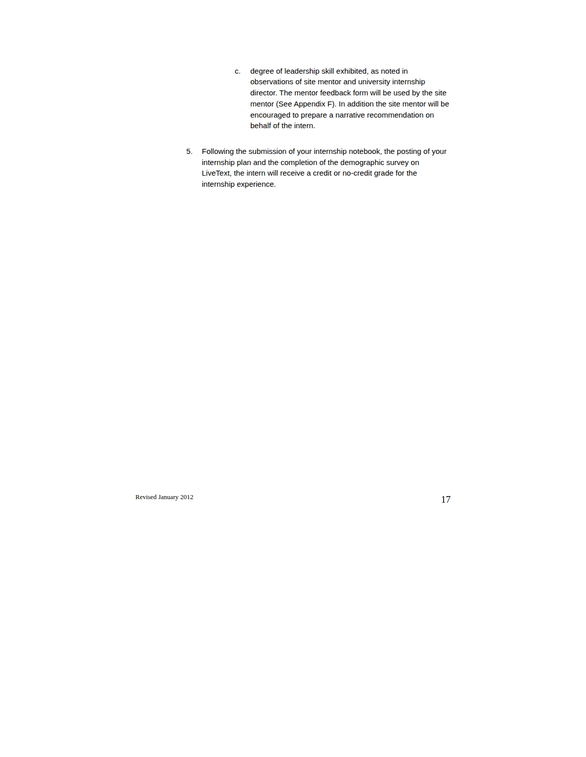c. degree of leadership skill exhibited, as noted in observations of site mentor and university internship director. The mentor feedback form will be used by the site mentor (See Appendix F). In addition the site mentor will be encouraged to prepare a narrative recommendation on behalf of the intern.
5. Following the submission of your internship notebook, the posting of your internship plan and the completion of the demographic survey on LiveText, the intern will receive a credit or no-credit grade for the internship experience.
Revised January 2012
17